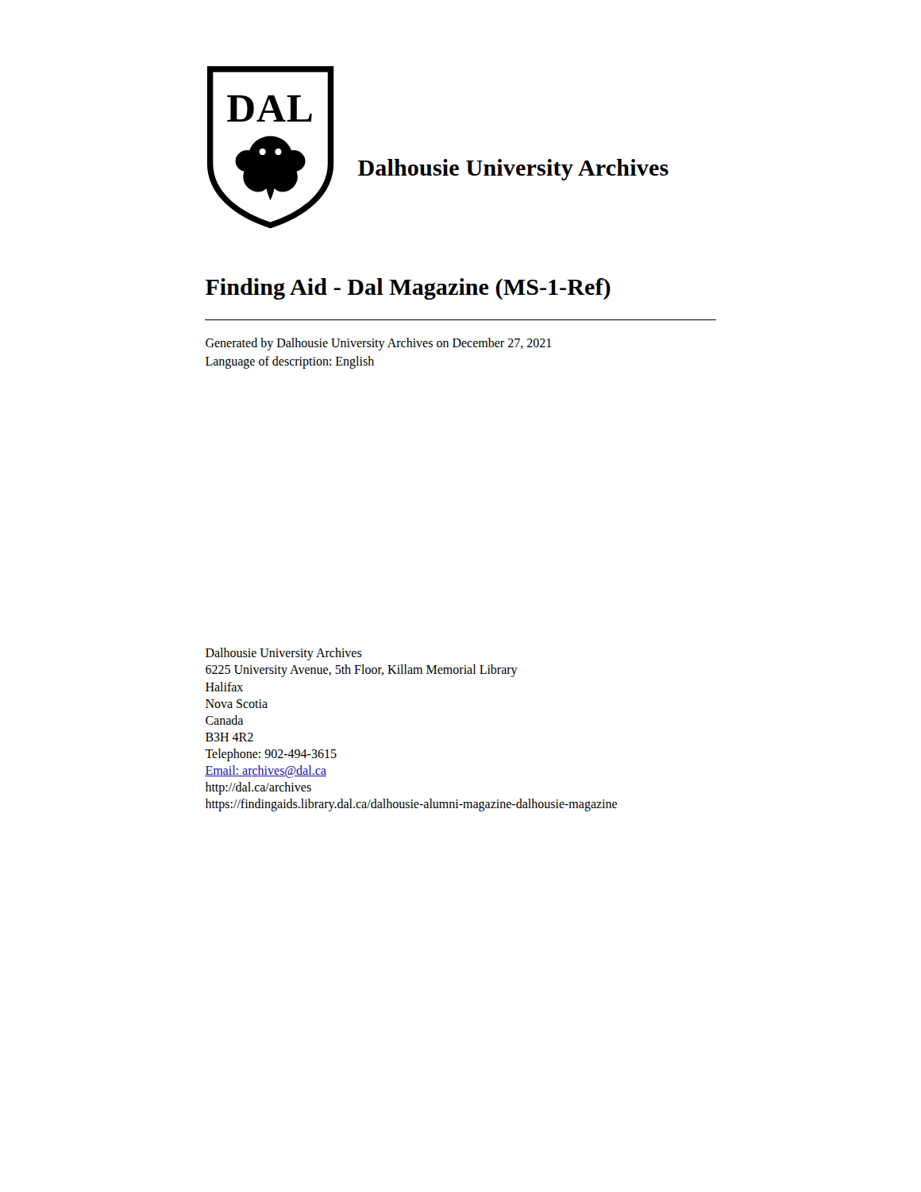DAL
Dalhousie University Archives
Finding Aid - Dal Magazine (MS-1-Ref)
Generated by Dalhousie University Archives on December 27, 2021
Language of description: English
Dalhousie University Archives
6225 University Avenue, 5th Floor, Killam Memorial Library
Halifax
Nova Scotia
Canada
B3H 4R2
Telephone: 902-494-3615
Email: archives@dal.ca
http://dal.ca/archives
https://findingaids.library.dal.ca/dalhousie-alumni-magazine-dalhousie-magazine